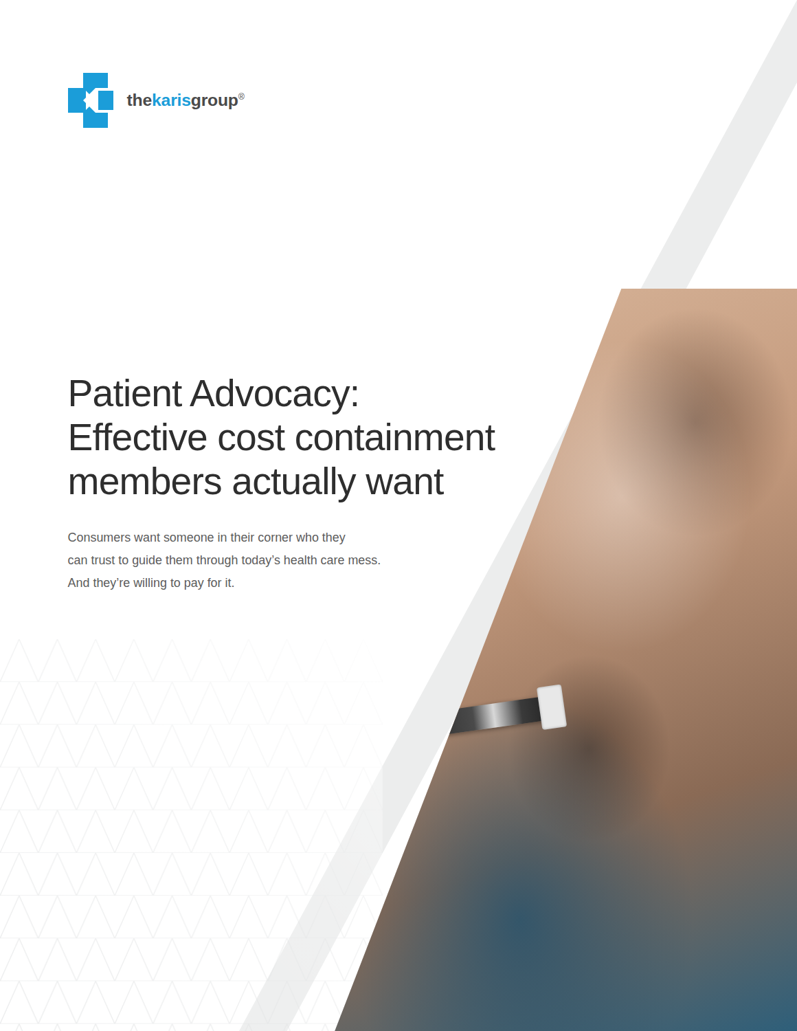thekarisgroup®
Patient Advocacy:
Effective cost containment
members actually want
Consumers want someone in their corner who they
can trust to guide them through today’s health care mess.
And they’re willing to pay for it.